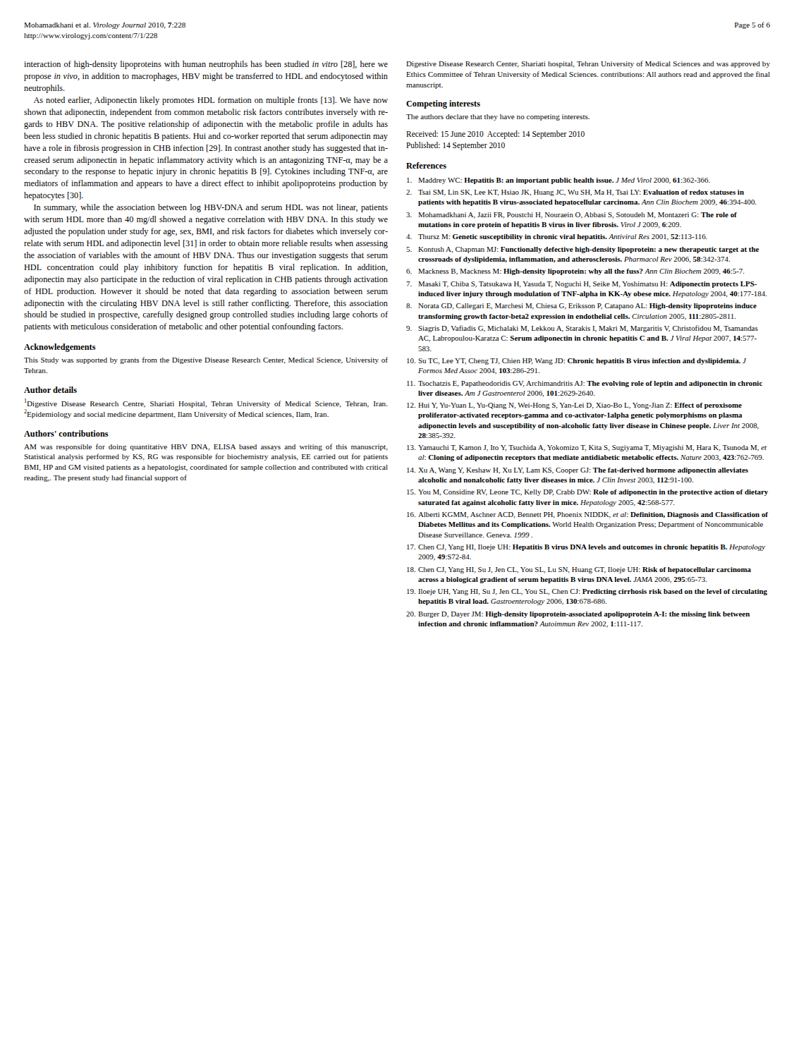Mohamadkhani et al. Virology Journal 2010, 7:228
http://www.virologyj.com/content/7/1/228
Page 5 of 6
interaction of high-density lipoproteins with human neutrophils has been studied in vitro [28], here we propose in vivo, in addition to macrophages, HBV might be transferred to HDL and endocytosed within neutrophils.
As noted earlier, Adiponectin likely promotes HDL formation on multiple fronts [13]. We have now shown that adiponectin, independent from common metabolic risk factors contributes inversely with regards to HBV DNA. The positive relationship of adiponectin with the metabolic profile in adults has been less studied in chronic hepatitis B patients. Hui and co-worker reported that serum adiponectin may have a role in fibrosis progression in CHB infection [29]. In contrast another study has suggested that increased serum adiponectin in hepatic inflammatory activity which is an antagonizing TNF-α, may be a secondary to the response to hepatic injury in chronic hepatitis B [9]. Cytokines including TNF-α, are mediators of inflammation and appears to have a direct effect to inhibit apolipoproteins production by hepatocytes [30].
In summary, while the association between log HBV-DNA and serum HDL was not linear, patients with serum HDL more than 40 mg/dl showed a negative correlation with HBV DNA. In this study we adjusted the population under study for age, sex, BMI, and risk factors for diabetes which inversely correlate with serum HDL and adiponectin level [31] in order to obtain more reliable results when assessing the association of variables with the amount of HBV DNA. Thus our investigation suggests that serum HDL concentration could play inhibitory function for hepatitis B viral replication. In addition, adiponectin may also participate in the reduction of viral replication in CHB patients through activation of HDL production. However it should be noted that data regarding to association between serum adiponectin with the circulating HBV DNA level is still rather conflicting. Therefore, this association should be studied in prospective, carefully designed group controlled studies including large cohorts of patients with meticulous consideration of metabolic and other potential confounding factors.
Acknowledgements
This Study was supported by grants from the Digestive Disease Research Center, Medical Science, University of Tehran.
Author details
1 Digestive Disease Research Centre, Shariati Hospital, Tehran University of Medical Science, Tehran, Iran. 2 Epidemiology and social medicine department, Ilam University of Medical sciences, Ilam, Iran.
Authors' contributions
AM was responsible for doing quantitative HBV DNA, ELISA based assays and writing of this manuscript, Statistical analysis performed by KS, RG was responsible for biochemistry analysis, EE carried out for patients BMI, HP and GM visited patients as a hepatologist, coordinated for sample collection and contributed with critical reading,. The present study had financial support of
Digestive Disease Research Center, Shariati hospital, Tehran University of Medical Sciences and was approved by Ethics Committee of Tehran University of Medical Sciences. contributions: All authors read and approved the final manuscript.
Competing interests
The authors declare that they have no competing interests.
Received: 15 June 2010 Accepted: 14 September 2010
Published: 14 September 2010
References
Maddrey WC: Hepatitis B: an important public health issue. J Med Virol 2000, 61:362-366.
Tsai SM, Lin SK, Lee KT, Hsiao JK, Huang JC, Wu SH, Ma H, Tsai LY: Evaluation of redox statuses in patients with hepatitis B virus-associated hepatocellular carcinoma. Ann Clin Biochem 2009, 46:394-400.
Mohamadkhani A, Jazii FR, Poustchi H, Nouraein O, Abbasi S, Sotoudeh M, Montazeri G: The role of mutations in core protein of hepatitis B virus in liver fibrosis. Virol J 2009, 6:209.
Thursz M: Genetic susceptibility in chronic viral hepatitis. Antiviral Res 2001, 52:113-116.
Kontush A, Chapman MJ: Functionally defective high-density lipoprotein: a new therapeutic target at the crossroads of dyslipidemia, inflammation, and atherosclerosis. Pharmacol Rev 2006, 58:342-374.
Mackness B, Mackness M: High-density lipoprotein: why all the fuss? Ann Clin Biochem 2009, 46:5-7.
Masaki T, Chiba S, Tatsukawa H, Yasuda T, Noguchi H, Seike M, Yoshimatsu H: Adiponectin protects LPS-induced liver injury through modulation of TNF-alpha in KK-Ay obese mice. Hepatology 2004, 40:177-184.
Norata GD, Callegari E, Marchesi M, Chiesa G, Eriksson P, Catapano AL: High-density lipoproteins induce transforming growth factor-beta2 expression in endothelial cells. Circulation 2005, 111:2805-2811.
Siagris D, Vafiadis G, Michalaki M, Lekkou A, Starakis I, Makri M, Margaritis V, Christofidou M, Tsamandas AC, Labropoulou-Karatza C: Serum adiponectin in chronic hepatitis C and B. J Viral Hepat 2007, 14:577-583.
Su TC, Lee YT, Cheng TJ, Chien HP, Wang JD: Chronic hepatitis B virus infection and dyslipidemia. J Formos Med Assoc 2004, 103:286-291.
Tsochatzis E, Papatheodoridis GV, Archimandritis AJ: The evolving role of leptin and adiponectin in chronic liver diseases. Am J Gastroenterol 2006, 101:2629-2640.
Hui Y, Yu-Yuan L, Yu-Qiang N, Wei-Hong S, Yan-Lei D, Xiao-Bo L, Yong-Jian Z: Effect of peroxisome proliferator-activated receptors-gamma and co-activator-1alpha genetic polymorphisms on plasma adiponectin levels and susceptibility of non-alcoholic fatty liver disease in Chinese people. Liver Int 2008, 28:385-392.
Yamauchi T, Kamon J, Ito Y, Tsuchida A, Yokomizo T, Kita S, Sugiyama T, Miyagishi M, Hara K, Tsunoda M, et al: Cloning of adiponectin receptors that mediate antidiabetic metabolic effects. Nature 2003, 423:762-769.
Xu A, Wang Y, Keshaw H, Xu LY, Lam KS, Cooper GJ: The fat-derived hormone adiponectin alleviates alcoholic and nonalcoholic fatty liver diseases in mice. J Clin Invest 2003, 112:91-100.
You M, Considine RV, Leone TC, Kelly DP, Crabb DW: Role of adiponectin in the protective action of dietary saturated fat against alcoholic fatty liver in mice. Hepatology 2005, 42:568-577.
Alberti KGMM, Aschner ACD, Bennett PH, Phoenix NIDDK, et al: Definition, Diagnosis and Classification of Diabetes Mellitus and its Complications. World Health Organization Press; Department of Noncommunicable Disease Surveillance. Geneva. 1999 .
Chen CJ, Yang HI, Iloeje UH: Hepatitis B virus DNA levels and outcomes in chronic hepatitis B. Hepatology 2009, 49:S72-84.
Chen CJ, Yang HI, Su J, Jen CL, You SL, Lu SN, Huang GT, Iloeje UH: Risk of hepatocellular carcinoma across a biological gradient of serum hepatitis B virus DNA level. JAMA 2006, 295:65-73.
Iloeje UH, Yang HI, Su J, Jen CL, You SL, Chen CJ: Predicting cirrhosis risk based on the level of circulating hepatitis B viral load. Gastroenterology 2006, 130:678-686.
Burger D, Dayer JM: High-density lipoprotein-associated apolipoprotein A-I: the missing link between infection and chronic inflammation? Autoimmun Rev 2002, 1:111-117.